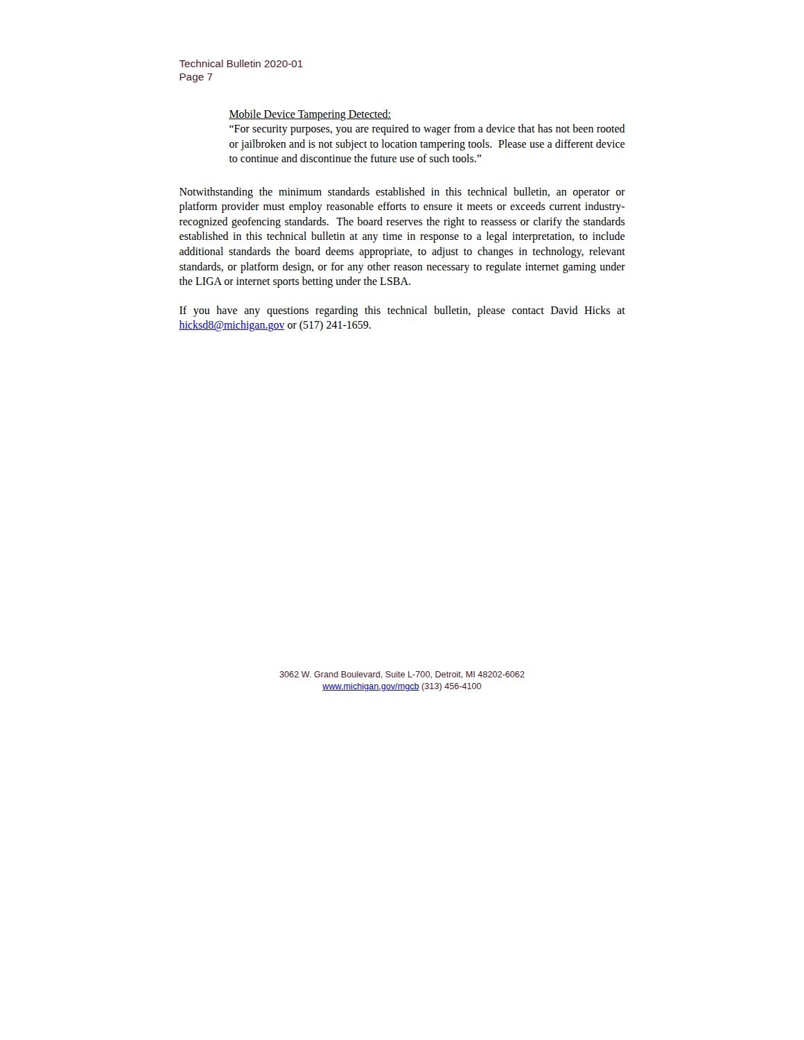Technical Bulletin 2020-01
Page 7
Mobile Device Tampering Detected:
“For security purposes, you are required to wager from a device that has not been rooted or jailbroken and is not subject to location tampering tools. Please use a different device to continue and discontinue the future use of such tools.”
Notwithstanding the minimum standards established in this technical bulletin, an operator or platform provider must employ reasonable efforts to ensure it meets or exceeds current industry-recognized geofencing standards. The board reserves the right to reassess or clarify the standards established in this technical bulletin at any time in response to a legal interpretation, to include additional standards the board deems appropriate, to adjust to changes in technology, relevant standards, or platform design, or for any other reason necessary to regulate internet gaming under the LIGA or internet sports betting under the LSBA.
If you have any questions regarding this technical bulletin, please contact David Hicks at hicksd8@michigan.gov or (517) 241-1659.
3062 W. Grand Boulevard, Suite L-700, Detroit, MI 48202-6062
www.michigan.gov/mgcb (313) 456-4100